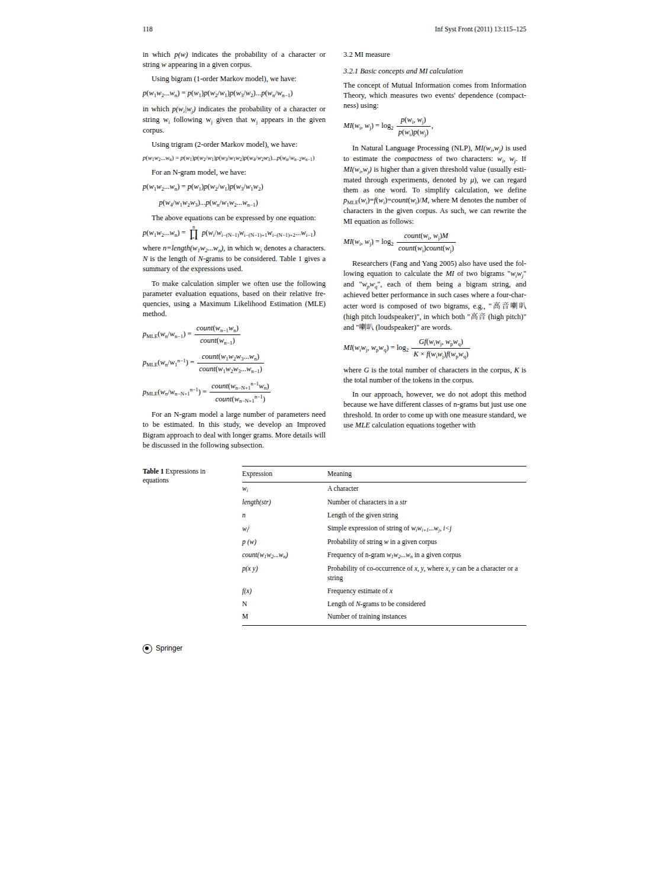118
Inf Syst Front (2011) 13:115–125
in which p(w) indicates the probability of a character or string w appearing in a given corpus.
Using bigram (1-order Markov model), we have:
p(w 1 w 2...wn) = p(w 1)p(w 2/w 1)p(w 3/w 2)...p(wn/wn−1)
in which p(wi|wj) indicates the probability of a character or string wi following wj given that wj appears in the given corpus.
Using trigram (2-order Markov model), we have:
p(w 1 w 2...wn) = p(w 1)p(w 2/w 1)p(w 3/w 1 w 2)p(w 4/w 2 w 3)...p(wn/wn−2 wn−1)
For an N-gram model, we have:
p(w 1 w 2...wn) = p(w 1)p(w 2/w 1)p(w 3/w 1 w 2)
p(w 4/w 1 w 2 w 3)...p(wn/w 1 w 2...wn−1)
The above equations can be expressed by one equation:
p(w 1 w 2...wn) = ∏ni=1 p(wi/wi−(N−1) wi−(N−1)+1 wi−(N−1)+2...wi−1)
where n=length(w1w2...wn), in which wi denotes a characters. N is the length of N-grams to be considered. Table 1 gives a summary of the expressions used.
To make calculation simpler we often use the following parameter evaluation equations, based on their relative frequencies, using a Maximum Likelihood Estimation (MLE) method.
pMLE(wn/wn−1) = count(wn−1 wn) count(wn−1)
pMLE(wn/w 1 n−1) = count(w 1 w 2 w 3...wn) count(w 1 w 2 w 3...wn−1)
pMLE(wn/wn−N+1 n−1) = count(wn−N+1 n−1 wn) count(wn−N+1 n−1)
For an N-gram model a large number of parameters need to be estimated. In this study, we develop an Improved Bigram approach to deal with longer grams. More details will be discussed in the following subsection.
3.2 MI measure
3.2.1 Basic concepts and MI calculation
The concept of Mutual Information comes from Information Theory, which measures two events' dependence (compactness) using:
MI(wi, wj) = log 2 p(wi, wj) p(wi)p(wj),
In Natural Language Processing (NLP), MI(wi,wj) is used to estimate the compactness of two characters: wi, wj. If MI(wi,wj) is higher than a given threshold value (usually estimated through experiments, denoted by μ), we can regard them as one word. To simplify calculation, we define pMLE(wi)=f(wi)=count(wi)/M, where M denotes the number of characters in the given corpus. As such, we can rewrite the MI equation as follows:
MI(wi, wj) = log 2 count(wi, wj)M count(wi)count(wj)
Researchers (Fang and Yang 2005) also have used the following equation to calculate the MI of two bigrams "wiwj" and "wpwq", each of them being a bigram string, and achieved better performance in such cases where a four-character word is composed of two bigrams, e.g., "高音喇叭 (high pitch loudspeaker)", in which both "高音 (high pitch)" and "喇叭 (loudspeaker)" are words.
MI(wiwj, wpwq) = log 2 Gf(wiwj, wpwq) K × f(wiwj)f(wpwq)
where G is the total number of characters in the corpus, K is the total number of the tokens in the corpus.
In our approach, however, we do not adopt this method because we have different classes of n-grams but just use one threshold. In order to come up with one measure standard, we use MLE calculation equations together with
Table 1 Expressions in equations
| Expression | Meaning |
| --- | --- |
| w i | A character |
| length(str) | Number of characters in a str |
| n | Length of the given string |
| w i j | Simple expression of string of w i w i+1 ...w j , i<j |
| p (w) | Probability of string w in a given corpus |
| count(w 1 w 2 ...w n ) | Frequency of n-gram w 1 w 2 ...w n in a given corpus |
| p(x y) | Probability of co-occurrence of x , y , where x , y can be a character or a string |
| f(x) | Frequency estimate of x |
| N | Length of N -grams to be considered |
| M | Number of training instances |
Springer